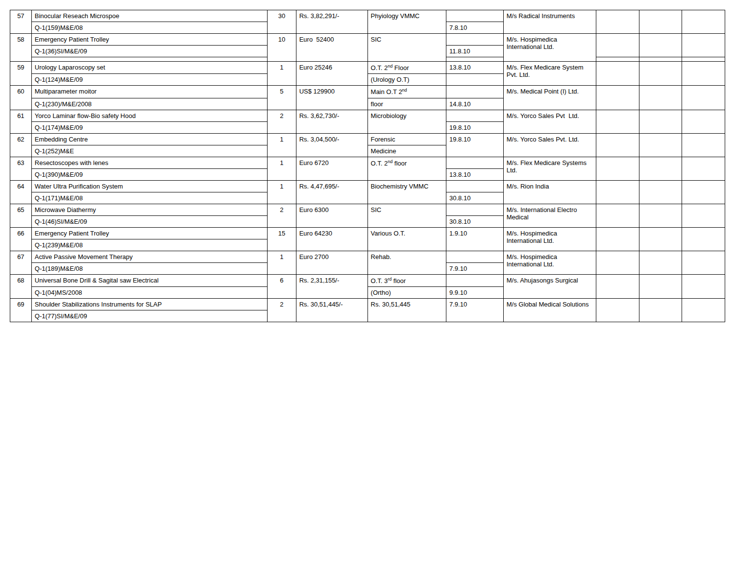| 57 | Binocular Reseach Microspoe | 30 | Rs. 3,82,291/- | Phyiology VMMC | | M/s Radical Instruments | | | |
| Q-1(159)M&E/08 | 7.8.10 |
| 58 | Emergency Patient Trolley | 10 | Euro 52400 | SIC | | M/s. Hospimedica International Ltd. | | | |
| Q-1(36)SI/M&E/09 | 11.8.10 |
| 59 | Urology Laparoscopy set | 1 | Euro 25246 | O.T. 2 nd Floor | 13.8.10 | M/s. Flex Medicare System Pvt. Ltd. | | | |
| Q-1(124)M&E/09 | (Urology O.T) | |
| 60 | Multiparameter moitor | 5 | US$ 129900 | Main O.T 2 nd | | M/s. Medical Point (I) Ltd. | | | |
| Q-1(230)/M&E/2008 | floor | 14.8.10 |
| 61 | Yorco Laminar flow-Bio safety Hood | 2 | Rs. 3,62,730/- | Microbiology | | M/s. Yorco Sales Pvt Ltd. | | | |
| Q-1(174)M&E/09 | 19.8.10 |
| 62 | Embedding Centre | 1 | Rs. 3,04,500/- | Forensic | 19.8.10 | M/s. Yorco Sales Pvt. Ltd. | | | |
| Q-1(252)M&E | Medicine |
| 63 | Resectoscopes with lenes | 1 | Euro 6720 | O.T. 2 nd floor | | M/s. Flex Medicare Systems Ltd. | | | |
| Q-1(390)M&E/09 | 13.8.10 |
| 64 | Water Ultra Purification System | 1 | Rs. 4,47,695/- | Biochemistry VMMC | | M/s. Rion India | | | |
| Q-1(171)M&E/08 | 30.8.10 |
| 65 | Microwave Diathermy | 2 | Euro 6300 | SIC | | M/s. International Electro Medical | | | |
| Q-1(46)SI/M&E/09 | 30.8.10 |
| 66 | Emergency Patient Trolley | 15 | Euro 64230 | Various O.T. | 1.9.10 | M/s. Hospimedica International Ltd. | | | |
| Q-1(239)M&E/08 |
| 67 | Active Passive Movement Therapy | 1 | Euro 2700 | Rehab. | | M/s. Hospimedica International Ltd. | | | |
| Q-1(189)M&E/08 | 7.9.10 |
| 68 | Universal Bone Drill & Sagital saw Electrical | 6 | Rs. 2,31,155/- | O.T. 3 rd floor | | M/s. Ahujasongs Surgical | | | |
| Q-1(04)MS/2008 | (Ortho) | 9.9.10 |
| 69 | Shoulder Stabilizations Instruments for SLAP | 2 | Rs. 30,51,445/- | Rs. 30,51,445 | 7.9.10 | M/s Global Medical Solutions | | | |
| Q-1(77)SI/M&E/09 |